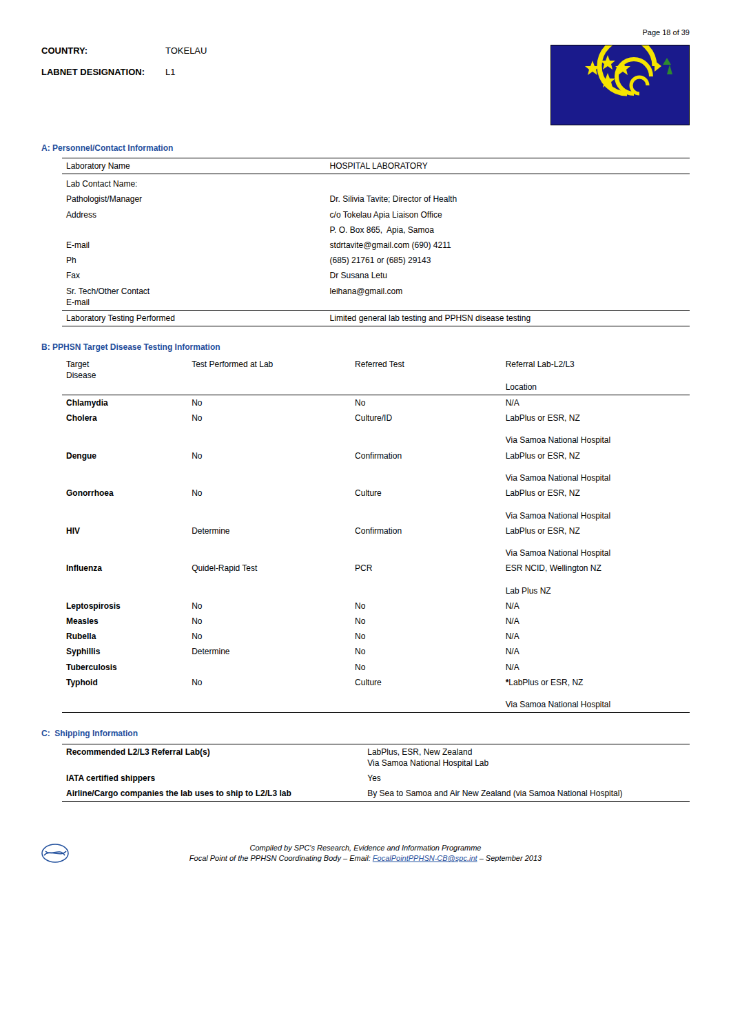Page 18 of 39
| COUNTRY: | TOKELAU |
| LABNET DESIGNATION: | L1 |
A: Personnel/Contact Information
| Laboratory Name | HOSPITAL LABORATORY |
| Lab Contact Name: |
| Pathologist/Manager | Dr. Silivia Tavite; Director of Health |
| Address | c/o Tokelau Apia Liaison Office |
| | P. O. Box 865, Apia, Samoa |
| E-mail | stdrtavite@gmail.com (690) 4211 |
| Ph | (685) 21761 or (685) 29143 |
| Fax | Dr Susana Letu |
| Sr. Tech/Other Contact E-mail | leihana@gmail.com |
| Laboratory Testing Performed | Limited general lab testing and PPHSN disease testing |
B: PPHSN Target Disease Testing Information
| Target Disease | Test Performed at Lab | Referred Test | Referral Lab-L2/L3 Location |
| --- | --- | --- | --- |
| Chlamydia | No | No | N/A |
| Cholera | No | Culture/ID | LabPlus or ESR, NZ Via Samoa National Hospital |
| Dengue | No | Confirmation | LabPlus or ESR, NZ Via Samoa National Hospital |
| Gonorrhoea | No | Culture | LabPlus or ESR, NZ Via Samoa National Hospital |
| HIV | Determine | Confirmation | LabPlus or ESR, NZ Via Samoa National Hospital |
| Influenza | Quidel-Rapid Test | PCR | ESR NCID, Wellington NZ Lab Plus NZ |
| Leptospirosis | No | No | N/A |
| Measles | No | No | N/A |
| Rubella | No | No | N/A |
| Syphillis | Determine | No | N/A |
| Tuberculosis | | No | N/A |
| Typhoid | No | Culture | * LabPlus or ESR, NZ Via Samoa National Hospital |
C: Shipping Information
| Recommended L2/L3 Referral Lab(s) | LabPlus, ESR, New Zealand Via Samoa National Hospital Lab |
| IATA certified shippers | Yes |
| Airline/Cargo companies the lab uses to ship to L2/L3 lab | By Sea to Samoa and Air New Zealand (via Samoa National Hospital) |
Compiled by SPC's Research, Evidence and Information Programme
Focal Point of the PPHSN Coordinating Body – Email: FocalPointPPHSN-CB@spc.int – September 2013